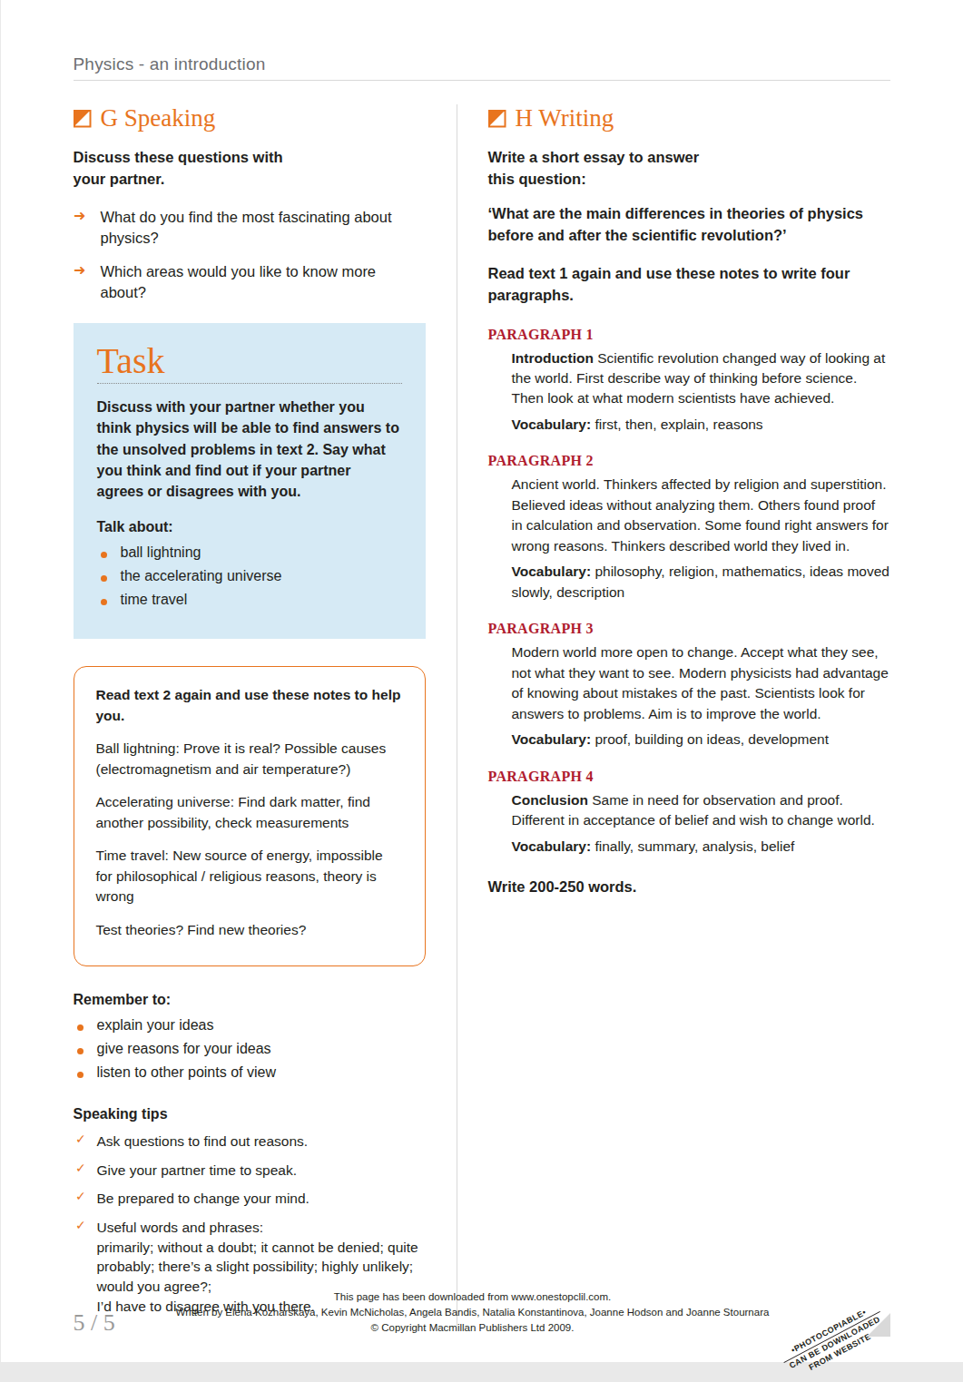Physics - an introduction
G Speaking
Discuss these questions with
your partner.
What do you find the most fascinating about physics?
Which areas would you like to know more about?
Task
Discuss with your partner whether you think physics will be able to find answers to the unsolved problems in text 2. Say what you think and find out if your partner agrees or disagrees with you.
Talk about:
ball lightning
the accelerating universe
time travel
Read text 2 again and use these notes to help you.
Ball lightning: Prove it is real? Possible causes (electromagnetism and air temperature?)
Accelerating universe: Find dark matter, find another possibility, check measurements
Time travel: New source of energy, impossible for philosophical / religious reasons, theory is wrong
Test theories? Find new theories?
Remember to:
explain your ideas
give reasons for your ideas
listen to other points of view
Speaking tips
Ask questions to find out reasons.
Give your partner time to speak.
Be prepared to change your mind.
Useful words and phrases:
primarily; without a doubt; it cannot be denied; quite probably; there’s a slight possibility; highly unlikely; would you agree?;
I’d have to disagree with you there.
H Writing
Write a short essay to answer
this question:
‘What are the main differences in theories of physics before and after the scientific revolution?’
Read text 1 again and use these notes to write four paragraphs.
PARAGRAPH 1
Introduction Scientific revolution changed way of looking at the world. First describe way of thinking before science. Then look at what modern scientists have achieved.
Vocabulary: first, then, explain, reasons
PARAGRAPH 2
Ancient world. Thinkers affected by religion and superstition. Believed ideas without analyzing them. Others found proof in calculation and observation. Some found right answers for wrong reasons. Thinkers described world they lived in.
Vocabulary: philosophy, religion, mathematics, ideas moved slowly, description
PARAGRAPH 3
Modern world more open to change. Accept what they see, not what they want to see. Modern physicists had advantage of knowing about mistakes of the past. Scientists look for answers to problems. Aim is to improve the world.
Vocabulary: proof, building on ideas, development
PARAGRAPH 4
Conclusion Same in need for observation and proof. Different in acceptance of belief and wish to change world.
Vocabulary: finally, summary, analysis, belief
Write 200-250 words.
5 / 5
This page has been downloaded from www.onestopclil.com.
Written by Elena Kozharskaya, Kevin McNicholas, Angela Bandis, Natalia Konstantinova, Joanne Hodson and Joanne Stournara
© Copyright Macmillan Publishers Ltd 2009.
•PHOTOCOPIABLE•
CAN BE DOWNLOADED
FROM WEBSITE